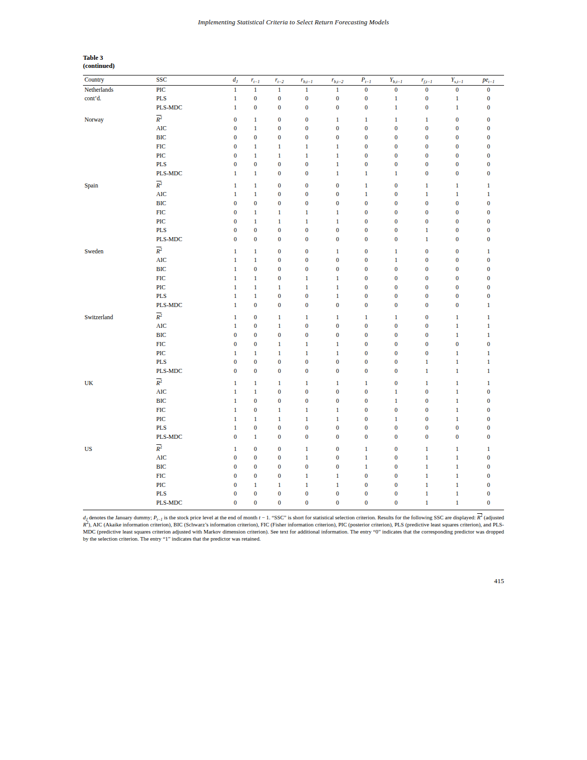Implementing Statistical Criteria to Select Return Forecasting Models
Table 3
(continued)
| Country | SSC | d J | r t−1 | r t−2 | r b,t−1 | r b,t−2 | P t−1 | Y b,t−1 | r f,t−1 | Y s,t−1 | pe t−1 |
| --- | --- | --- | --- | --- | --- | --- | --- | --- | --- | --- | --- |
| Netherlands | PIC | 1 | 1 | 1 | 1 | 1 | 0 | 0 | 0 | 0 | 0 |
| cont’d. | PLS | 1 | 0 | 0 | 0 | 0 | 0 | 1 | 0 | 1 | 0 |
| | PLS-MDC | 1 | 0 | 0 | 0 | 0 | 0 | 1 | 0 | 1 | 0 |
| Norway | R 2 | 0 | 1 | 0 | 0 | 1 | 1 | 1 | 1 | 0 | 0 |
| | AIC | 0 | 1 | 0 | 0 | 0 | 0 | 0 | 0 | 0 | 0 |
| | BIC | 0 | 0 | 0 | 0 | 0 | 0 | 0 | 0 | 0 | 0 |
| | FIC | 0 | 1 | 1 | 1 | 1 | 0 | 0 | 0 | 0 | 0 |
| | PIC | 0 | 1 | 1 | 1 | 1 | 0 | 0 | 0 | 0 | 0 |
| | PLS | 0 | 0 | 0 | 0 | 1 | 0 | 0 | 0 | 0 | 0 |
| | PLS-MDC | 1 | 1 | 0 | 0 | 1 | 1 | 1 | 0 | 0 | 0 |
| Spain | R 2 | 1 | 1 | 0 | 0 | 0 | 1 | 0 | 1 | 1 | 1 |
| | AIC | 1 | 1 | 0 | 0 | 0 | 1 | 0 | 1 | 1 | 1 |
| | BIC | 0 | 0 | 0 | 0 | 0 | 0 | 0 | 0 | 0 | 0 |
| | FIC | 0 | 1 | 1 | 1 | 1 | 0 | 0 | 0 | 0 | 0 |
| | PIC | 0 | 1 | 1 | 1 | 1 | 0 | 0 | 0 | 0 | 0 |
| | PLS | 0 | 0 | 0 | 0 | 0 | 0 | 0 | 1 | 0 | 0 |
| | PLS-MDC | 0 | 0 | 0 | 0 | 0 | 0 | 0 | 1 | 0 | 0 |
| Sweden | R 2 | 1 | 1 | 0 | 0 | 1 | 0 | 1 | 0 | 0 | 1 |
| | AIC | 1 | 1 | 0 | 0 | 0 | 0 | 1 | 0 | 0 | 0 |
| | BIC | 1 | 0 | 0 | 0 | 0 | 0 | 0 | 0 | 0 | 0 |
| | FIC | 1 | 1 | 0 | 1 | 1 | 0 | 0 | 0 | 0 | 0 |
| | PIC | 1 | 1 | 1 | 1 | 1 | 0 | 0 | 0 | 0 | 0 |
| | PLS | 1 | 1 | 0 | 0 | 1 | 0 | 0 | 0 | 0 | 0 |
| | PLS-MDC | 1 | 0 | 0 | 0 | 0 | 0 | 0 | 0 | 0 | 1 |
| Switzerland | R 2 | 1 | 0 | 1 | 1 | 1 | 1 | 1 | 0 | 1 | 1 |
| | AIC | 1 | 0 | 1 | 0 | 0 | 0 | 0 | 0 | 1 | 1 |
| | BIC | 0 | 0 | 0 | 0 | 0 | 0 | 0 | 0 | 1 | 1 |
| | FIC | 0 | 0 | 1 | 1 | 1 | 0 | 0 | 0 | 0 | 0 |
| | PIC | 1 | 1 | 1 | 1 | 1 | 0 | 0 | 0 | 1 | 1 |
| | PLS | 0 | 0 | 0 | 0 | 0 | 0 | 0 | 1 | 1 | 1 |
| | PLS-MDC | 0 | 0 | 0 | 0 | 0 | 0 | 0 | 1 | 1 | 1 |
| UK | R 2 | 1 | 1 | 1 | 1 | 1 | 1 | 0 | 1 | 1 | 1 |
| | AIC | 1 | 1 | 0 | 0 | 0 | 0 | 1 | 0 | 1 | 0 |
| | BIC | 1 | 0 | 0 | 0 | 0 | 0 | 1 | 0 | 1 | 0 |
| | FIC | 1 | 0 | 1 | 1 | 1 | 0 | 0 | 0 | 1 | 0 |
| | PIC | 1 | 1 | 1 | 1 | 1 | 0 | 1 | 0 | 1 | 0 |
| | PLS | 1 | 0 | 0 | 0 | 0 | 0 | 0 | 0 | 0 | 0 |
| | PLS-MDC | 0 | 1 | 0 | 0 | 0 | 0 | 0 | 0 | 0 | 0 |
| US | R 2 | 1 | 0 | 0 | 1 | 0 | 1 | 0 | 1 | 1 | 1 |
| | AIC | 0 | 0 | 0 | 1 | 0 | 1 | 0 | 1 | 1 | 0 |
| | BIC | 0 | 0 | 0 | 0 | 0 | 1 | 0 | 1 | 1 | 0 |
| | FIC | 0 | 0 | 0 | 1 | 1 | 0 | 0 | 1 | 1 | 0 |
| | PIC | 0 | 1 | 1 | 1 | 1 | 0 | 0 | 1 | 1 | 0 |
| | PLS | 0 | 0 | 0 | 0 | 0 | 0 | 0 | 1 | 1 | 0 |
| | PLS-MDC | 0 | 0 | 0 | 0 | 0 | 0 | 0 | 1 | 1 | 0 |
dJ denotes the January dummy; Pt−1 is the stock price level at the end of month t − 1. “SSC” is short for statistical selection criterion. Results for the following SSC are displayed: R2 (adjusted R2), AIC (Akaike information criterion), BIC (Schwarz’s information criterion), FIC (Fisher information criterion), PIC (posterior criterion), PLS (predictive least squares criterion), and PLS-MDC (predictive least squares criterion adjusted with Markov dimension criterion). See text for additional information. The entry “0” indicates that the corresponding predictor was dropped by the selection criterion. The entry “1” indicates that the predictor was retained.
415